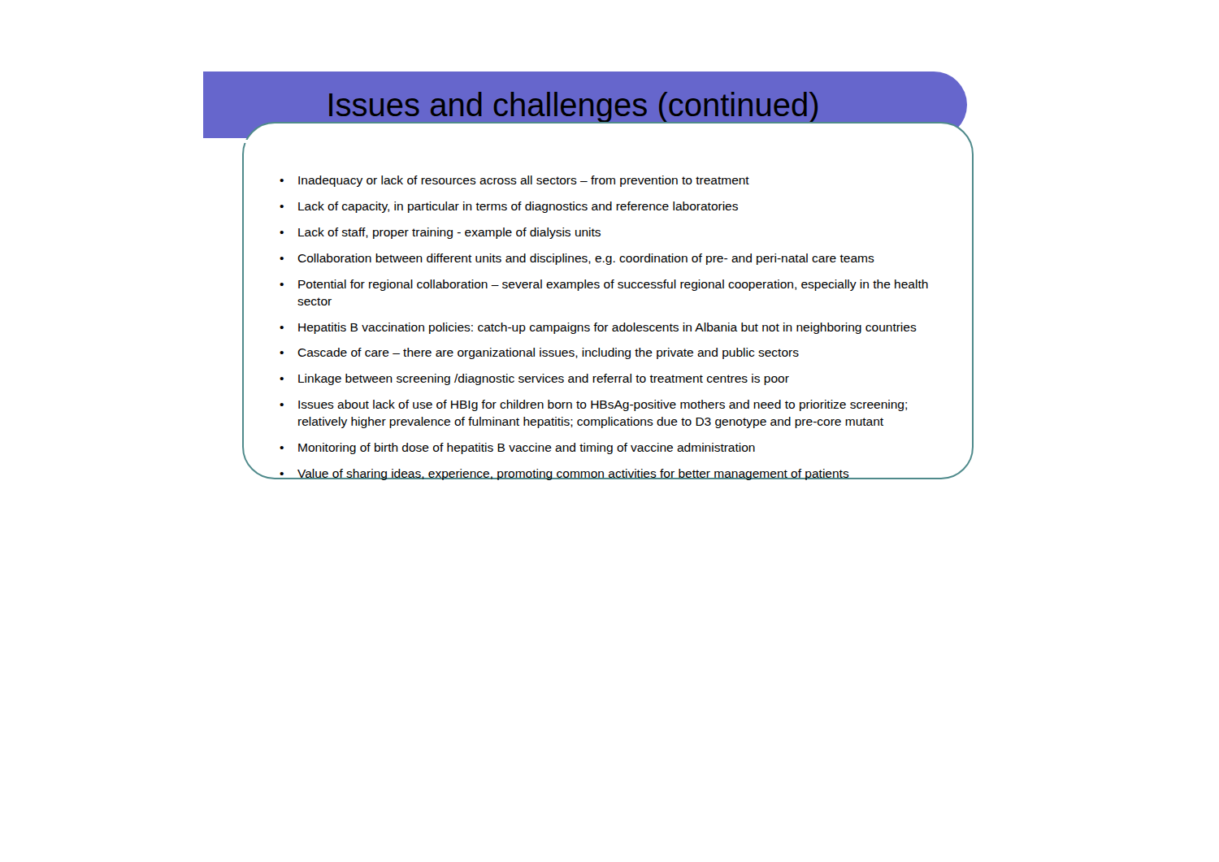Issues and challenges (continued)
Inadequacy or lack of resources across all sectors – from prevention to treatment
Lack of capacity, in particular in terms of diagnostics and reference laboratories
Lack of staff, proper training - example of dialysis units
Collaboration between different units and disciplines, e.g. coordination of pre- and peri-natal care teams
Potential for regional collaboration – several examples of successful regional cooperation, especially in the health sector
Hepatitis B vaccination policies: catch-up campaigns for adolescents in Albania but not in neighboring countries
Cascade of care – there are organizational issues, including the private and public sectors
Linkage between screening /diagnostic services and referral to treatment centres is poor
Issues about lack of use of HBIg for children born to HBsAg-positive mothers and need to prioritize screening; relatively higher prevalence of fulminant hepatitis; complications due to D3 genotype and pre-core mutant
Monitoring of birth dose of hepatitis B vaccine and timing of vaccine administration
Value of sharing ideas, experience, promoting common activities for better management of patients